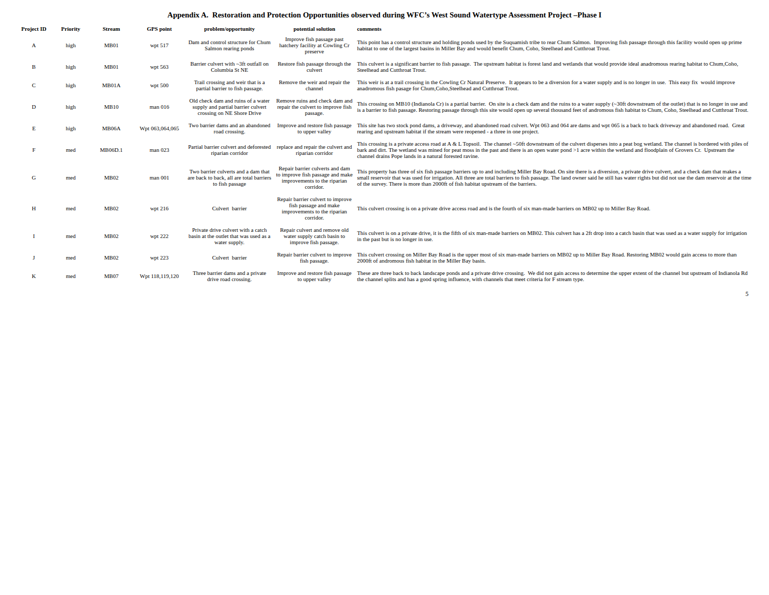Appendix A. Restoration and Protection Opportunities observed during WFC’s West Sound Watertype Assessment Project –Phase I
| Project ID | Priority | Stream | GPS point | problem/opportunity | potential solution | comments |
| --- | --- | --- | --- | --- | --- | --- |
| A | high | MB01 | wpt 517 | Dam and control structure for Chum Salmon rearing ponds | Improve fish passage past hatchery facility at Cowling Cr preserve | This point has a control structure and holding ponds used by the Suquamish tribe to rear Chum Salmon. Improving fish passage through this facility would open up prime habitat to one of the largest basins in Miller Bay and would benefit Chum, Coho, Steelhead and Cutthroat Trout. |
| B | high | MB01 | wpt 563 | Barrier culvert with ~3ft outfall on Columbia St NE | Restore fish passage through the culvert | This culvert is a significant barrier to fish passage. The upstream habitat is forest land and wetlands that would provide ideal anadromous rearing habitat to Chum,Coho, Steelhead and Cutthroat Trout. |
| C | high | MB01A | wpt 500 | Trail crossing and weir that is a partial barrier to fish passage. | Remove the weir and repair the channel | This weir is at a trail crossing in the Cowling Cr Natural Preserve. It appears to be a diversion for a water supply and is no longer in use. This easy fix would improve anadromous fish pasage for Chum,Coho,Steelhead and Cutthroat Trout. |
| D | high | MB10 | man 016 | Old check dam and ruins of a water supply and partial barrier culvert crossing on NE Shore Drive | Remove ruins and check dam and repair the culvert to improve fish passage. | This crossing on MB10 (Indianola Cr) is a partial barrier. On site is a check dam and the ruins to a water supply (~30ft downstream of the outlet) that is no longer in use and is a barrier to fish passage. Restoring passage through this site would open up several thousand feet of andromous fish habitat to Chum, Coho, Steelhead and Cutthroat Trout. |
| E | high | MB06A | Wpt 063,064,065 | Two barrier dams and an abandoned road crossing. | Improve and restore fish passage to upper valley | This site has two stock pond dams, a driveway, and abandoned road culvert. Wpt 063 and 064 are dams and wpt 065 is a back to back driveway and abandoned road. Great rearing and upstream habitat if the stream were reopened - a three in one project. |
| F | med | MB06D.1 | man 023 | Partial barrier culvert and deforested riparian corridor | replace and repair the culvert and riparian corridor | This crossing is a private access road at A & L Topsoil. The channel ~50ft downstream of the culvert disperses into a peat bog wetland. The channel is bordered with piles of bark and dirt. The wetland was mined for peat moss in the past and there is an open water pond >1 acre within the wetland and floodplain of Grovers Cr. Upstream the channel drains Pope lands in a natural forested ravine. |
| G | med | MB02 | man 001 | Two barrier culverts and a dam that are back to back, all are total barriers to fish passage | Repair barrier culverts and dam to improve fish passage and make improvements to the riparian corridor. | This property has three of six fish passage barriers up to and including Miller Bay Road. On site there is a diversion, a private drive culvert, and a check dam that makes a small reservoir that was used for irrigation. All three are total barriers to fish passage. The land owner said he still has water rights but did not use the dam reservoir at the time of the survey. There is more than 2000ft of fish habitat upstream of the barriers. |
| H | med | MB02 | wpt 216 | Culvert barrier | Repair barrier culvert to improve fish passage and make improvements to the riparian corridor. | This culvert crossing is on a private drive access road and is the fourth of six man-made barriers on MB02 up to Miller Bay Road. |
| I | med | MB02 | wpt 222 | Private drive culvert with a catch basin at the outlet that was used as a water supply. | Repair culvert and remove old water supply catch basin to improve fish passage. | This culvert is on a private drive, it is the fifth of six man-made barriers on MB02. This culvert has a 2ft drop into a catch basin that was used as a water supply for irrigation in the past but is no longer in use. |
| J | med | MB02 | wpt 223 | Culvert barrier | Repair barrier culvert to improve fish passage. | This culvert crossing on Miller Bay Road is the upper most of six man-made barriers on MB02 up to Miller Bay Road. Restoring MB02 would gain access to more than 2000ft of andromous fish habitat in the Miller Bay basin. |
| K | med | MB07 | Wpt 118,119,120 | Three barrier dams and a private drive road crossing. | Improve and restore fish passage to upper valley | These are three back to back landscape ponds and a private drive crossing. We did not gain access to determine the upper extent of the channel but upstream of Indianola Rd the channel splits and has a good spring influence, with channels that meet criteria for F stream type. |
5